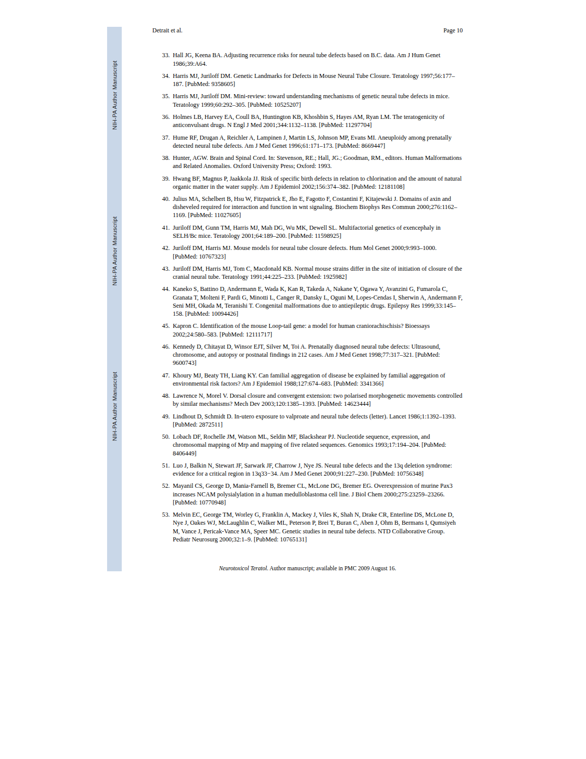NIH-PA Author Manuscript
NIH-PA Author Manuscript
NIH-PA Author Manuscript
Detrait et al.
Page 10
33. Hall JG, Keena BA. Adjusting recurrence risks for neural tube defects based on B.C. data. Am J Hum Genet 1986;39:A64.
34. Harris MJ, Juriloff DM. Genetic Landmarks for Defects in Mouse Neural Tube Closure. Teratology 1997;56:177–187. [PubMed: 9358605]
35. Harris MJ, Juriloff DM. Mini-review: toward understanding mechanisms of genetic neural tube defects in mice. Teratology 1999;60:292–305. [PubMed: 10525207]
36. Holmes LB, Harvey EA, Coull BA, Huntington KB, Khoshbin S, Hayes AM, Ryan LM. The teratogenicity of anticonvulsant drugs. N Engl J Med 2001;344:1132–1138. [PubMed: 11297704]
37. Hume RF, Drugan A, Reichler A, Lampinen J, Martin LS, Johnson MP, Evans MI. Aneuploidy among prenatally detected neural tube defects. Am J Med Genet 1996;61:171–173. [PubMed: 8669447]
38. Hunter, AGW. Brain and Spinal Cord. In: Stevenson, RE.; Hall, JG.; Goodman, RM., editors. Human Malformations and Related Anomalies. Oxford University Press; Oxford: 1993.
39. Hwang BF, Magnus P, Jaakkola JJ. Risk of specific birth defects in relation to chlorination and the amount of natural organic matter in the water supply. Am J Epidemiol 2002;156:374–382. [PubMed: 12181108]
40. Julius MA, Schelbert B, Hsu W, Fitzpatrick E, Jho E, Fagotto F, Costantini F, Kitajewski J. Domains of axin and disheveled required for interaction and function in wnt signaling. Biochem Biophys Res Commun 2000;276:1162–1169. [PubMed: 11027605]
41. Juriloff DM, Gunn TM, Harris MJ, Mah DG, Wu MK, Dewell SL. Multifactorial genetics of exencephaly in SELH/Bc mice. Teratology 2001;64:189–200. [PubMed: 11598925]
42. Juriloff DM, Harris MJ. Mouse models for neural tube closure defects. Hum Mol Genet 2000;9:993–1000. [PubMed: 10767323]
43. Juriloff DM, Harris MJ, Tom C, Macdonald KB. Normal mouse strains differ in the site of initiation of closure of the cranial neural tube. Teratology 1991;44:225–233. [PubMed: 1925982]
44. Kaneko S, Battino D, Andermann E, Wada K, Kan R, Takeda A, Nakane Y, Ogawa Y, Avanzini G, Fumarola C, Granata T, Molteni F, Pardi G, Minotti L, Canger R, Dansky L, Oguni M, Lopes-Cendas I, Sherwin A, Andermann F, Seni MH, Okada M, Teranishi T. Congenital malformations due to antiepileptic drugs. Epilepsy Res 1999;33:145–158. [PubMed: 10094426]
45. Kapron C. Identification of the mouse Loop-tail gene: a model for human craniorachischisis? Bioessays 2002;24:580–583. [PubMed: 12111717]
46. Kennedy D, Chitayat D, Winsor EJT, Silver M, Toi A. Prenatally diagnosed neural tube defects: Ultrasound, chromosome, and autopsy or postnatal findings in 212 cases. Am J Med Genet 1998;77:317–321. [PubMed: 9600743]
47. Khoury MJ, Beaty TH, Liang KY. Can familial aggregation of disease be explained by familial aggregation of environmental risk factors? Am J Epidemiol 1988;127:674–683. [PubMed: 3341366]
48. Lawrence N, Morel V. Dorsal closure and convergent extension: two polarised morphogenetic movements controlled by similar mechanisms? Mech Dev 2003;120:1385–1393. [PubMed: 14623444]
49. Lindhout D, Schmidt D. In-utero exposure to valproate and neural tube defects (letter). Lancet 1986;1:1392–1393. [PubMed: 2872511]
50. Lobach DF, Rochelle JM, Watson ML, Seldin MF, Blackshear PJ. Nucleotide sequence, expression, and chromosomal mapping of Mrp and mapping of five related sequences. Genomics 1993;17:194–204. [PubMed: 8406449]
51. Luo J, Balkin N, Stewart JF, Sarwark JF, Charrow J, Nye JS. Neural tube defects and the 13q deletion syndrome: evidence for a critical region in 13q33−34. Am J Med Genet 2000;91:227–230. [PubMed: 10756348]
52. Mayanil CS, George D, Mania-Farnell B, Bremer CL, McLone DG, Bremer EG. Overexpression of murine Pax3 increases NCAM polysialylation in a human medulloblastoma cell line. J Biol Chem 2000;275:23259–23266. [PubMed: 10770948]
53. Melvin EC, George TM, Worley G, Franklin A, Mackey J, Viles K, Shah N, Drake CR, Enterline DS, McLone D, Nye J, Oakes WJ, McLaughlin C, Walker ML, Peterson P, Brei T, Buran C, Aben J, Ohm B, Bermans I, Qumsiyeh M, Vance J, Pericak-Vance MA, Speer MC. Genetic studies in neural tube defects. NTD Collaborative Group. Pediatr Neurosurg 2000;32:1–9. [PubMed: 10765131]
Neurotoxicol Teratol. Author manuscript; available in PMC 2009 August 16.